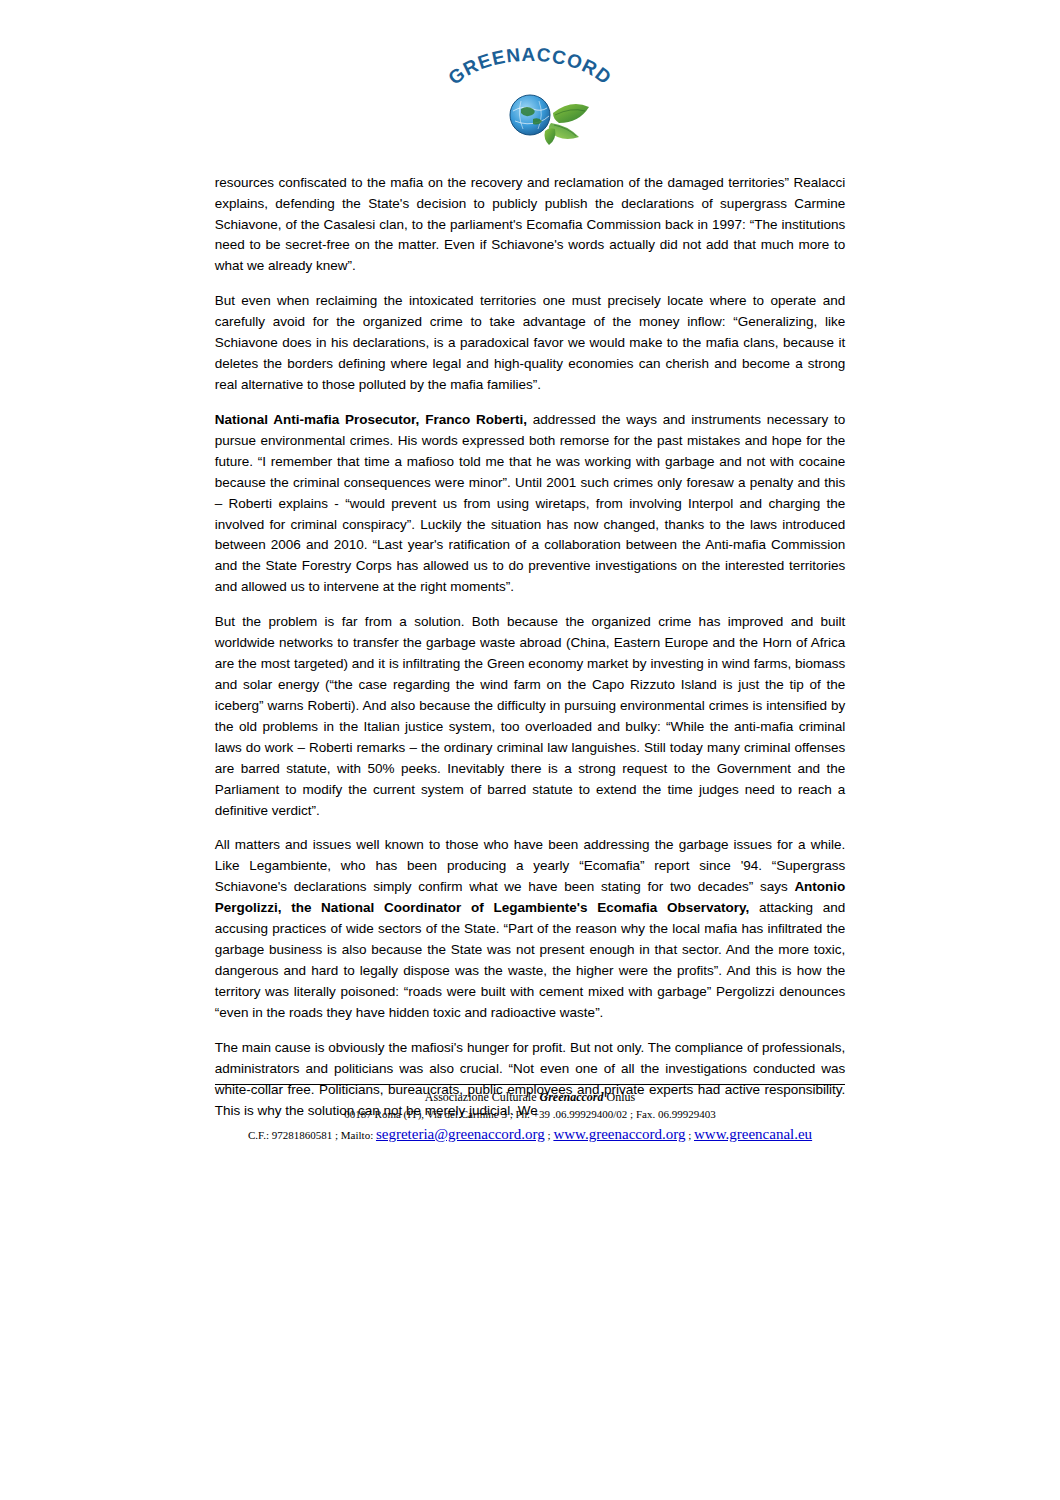GREENACCORD
resources confiscated to the mafia on the recovery and reclamation of the damaged territories” Realacci explains, defending the State's decision to publicly publish the declarations of supergrass Carmine Schiavone, of the Casalesi clan, to the parliament's Ecomafia Commission back in 1997: “The institutions need to be secret-free on the matter. Even if Schiavone's words actually did not add that much more to what we already knew”.
But even when reclaiming the intoxicated territories one must precisely locate where to operate and carefully avoid for the organized crime to take advantage of the money inflow: “Generalizing, like Schiavone does in his declarations, is a paradoxical favor we would make to the mafia clans, because it deletes the borders defining where legal and high-quality economies can cherish and become a strong real alternative to those polluted by the mafia families”.
National Anti-mafia Prosecutor, Franco Roberti, addressed the ways and instruments necessary to pursue environmental crimes. His words expressed both remorse for the past mistakes and hope for the future. “I remember that time a mafioso told me that he was working with garbage and not with cocaine because the criminal consequences were minor”. Until 2001 such crimes only foresaw a penalty and this – Roberti explains - “would prevent us from using wiretaps, from involving Interpol and charging the involved for criminal conspiracy”. Luckily the situation has now changed, thanks to the laws introduced between 2006 and 2010. “Last year's ratification of a collaboration between the Anti-mafia Commission and the State Forestry Corps has allowed us to do preventive investigations on the interested territories and allowed us to intervene at the right moments”.
But the problem is far from a solution. Both because the organized crime has improved and built worldwide networks to transfer the garbage waste abroad (China, Eastern Europe and the Horn of Africa are the most targeted) and it is infiltrating the Green economy market by investing in wind farms, biomass and solar energy (“the case regarding the wind farm on the Capo Rizzuto Island is just the tip of the iceberg” warns Roberti). And also because the difficulty in pursuing environmental crimes is intensified by the old problems in the Italian justice system, too overloaded and bulky: “While the anti-mafia criminal laws do work – Roberti remarks – the ordinary criminal law languishes. Still today many criminal offenses are barred statute, with 50% peeks. Inevitably there is a strong request to the Government and the Parliament to modify the current system of barred statute to extend the time judges need to reach a definitive verdict”.
All matters and issues well known to those who have been addressing the garbage issues for a while. Like Legambiente, who has been producing a yearly “Ecomafia” report since '94. “Supergrass Schiavone's declarations simply confirm what we have been stating for two decades” says Antonio Pergolizzi, the National Coordinator of Legambiente's Ecomafia Observatory, attacking and accusing practices of wide sectors of the State. “Part of the reason why the local mafia has infiltrated the garbage business is also because the State was not present enough in that sector. And the more toxic, dangerous and hard to legally dispose was the waste, the higher were the profits”. And this is how the territory was literally poisoned: “roads were built with cement mixed with garbage” Pergolizzi denounces “even in the roads they have hidden toxic and radioactive waste”.
The main cause is obviously the mafiosi's hunger for profit. But not only. The compliance of professionals, administrators and politicians was also crucial. “Not even one of all the investigations conducted was white-collar free. Politicians, bureaucrats, public employees and private experts had active responsibility. This is why the solution can not be merely judicial. We
Associazione Culturale Greenaccord Onlus
00187 Roma (IT), Via del Carmine 3 ; Ph: +39 .06.99929400/02 ; Fax. 06.99929403
C.F.: 97281860581 ; Mailto: segreteria@greenaccord.org ; www.greenaccord.org ; www.greencanal.eu